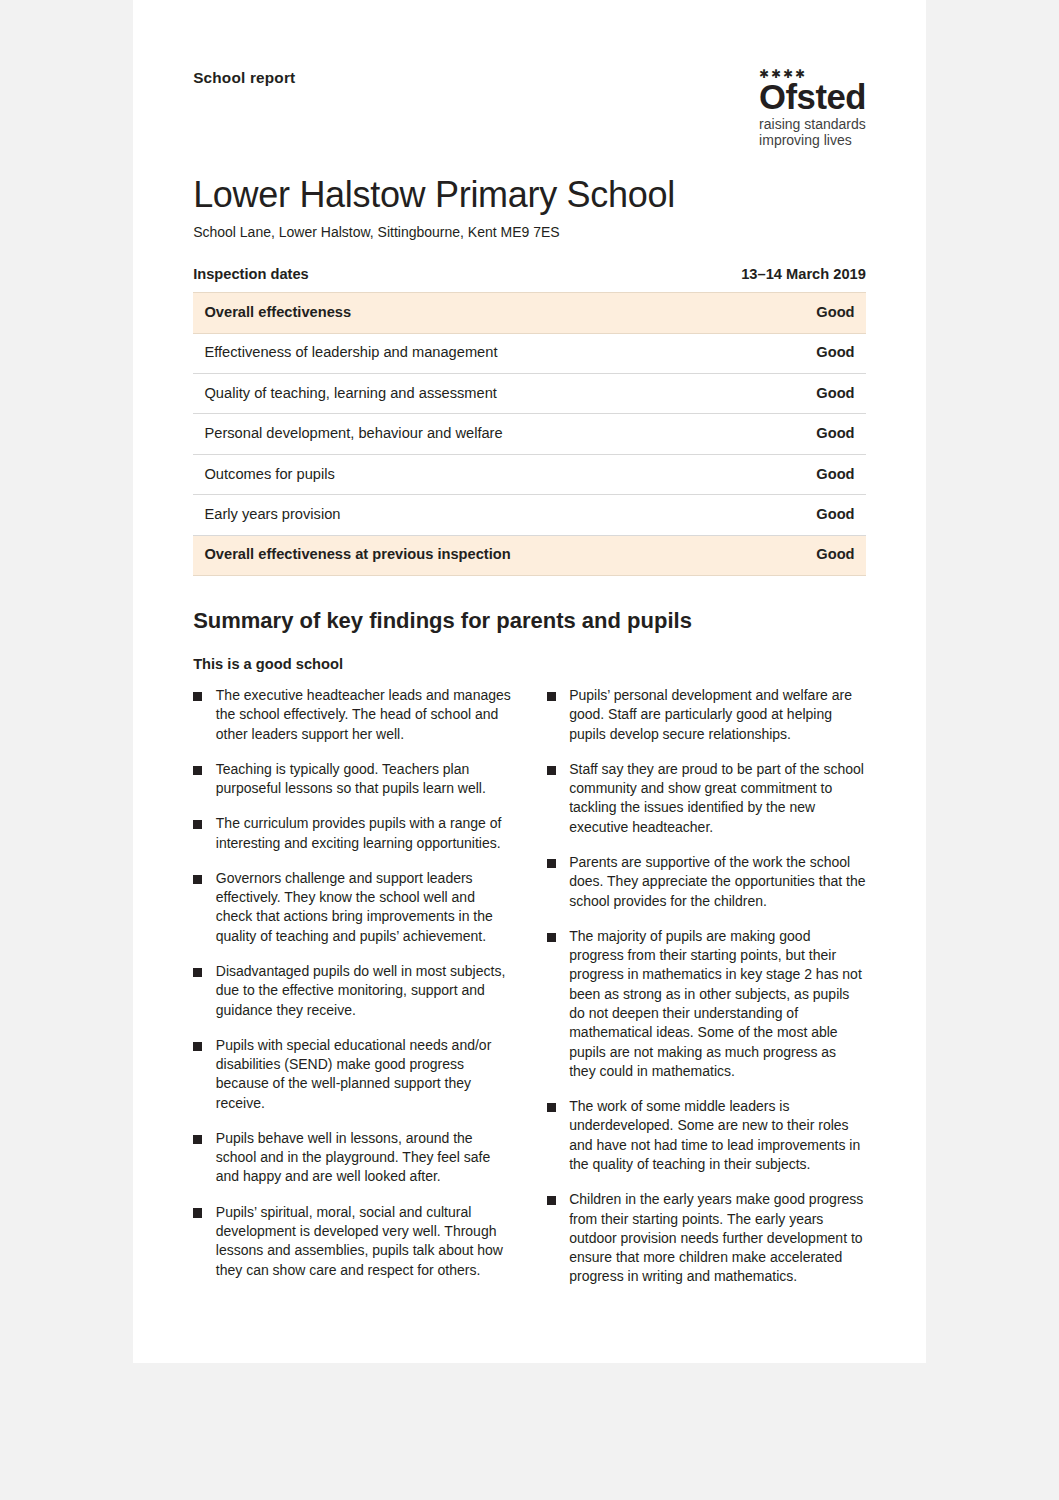School report
✱✱✱✱
Ofsted
raising standards
improving lives
Lower Halstow Primary School
School Lane, Lower Halstow, Sittingbourne, Kent ME9 7ES
Inspection dates 13–14 March 2019
| Overall effectiveness | Good |
| Effectiveness of leadership and management | Good |
| Quality of teaching, learning and assessment | Good |
| Personal development, behaviour and welfare | Good |
| Outcomes for pupils | Good |
| Early years provision | Good |
| Overall effectiveness at previous inspection | Good |
Summary of key findings for parents and pupils
This is a good school
The executive headteacher leads and manages the school effectively. The head of school and other leaders support her well.
Teaching is typically good. Teachers plan purposeful lessons so that pupils learn well.
The curriculum provides pupils with a range of interesting and exciting learning opportunities.
Governors challenge and support leaders effectively. They know the school well and check that actions bring improvements in the quality of teaching and pupils’ achievement.
Disadvantaged pupils do well in most subjects, due to the effective monitoring, support and guidance they receive.
Pupils with special educational needs and/or disabilities (SEND) make good progress because of the well-planned support they receive.
Pupils behave well in lessons, around the school and in the playground. They feel safe and happy and are well looked after.
Pupils’ spiritual, moral, social and cultural development is developed very well. Through lessons and assemblies, pupils talk about how they can show care and respect for others.
Pupils’ personal development and welfare are good. Staff are particularly good at helping pupils develop secure relationships.
Staff say they are proud to be part of the school community and show great commitment to tackling the issues identified by the new executive headteacher.
Parents are supportive of the work the school does. They appreciate the opportunities that the school provides for the children.
The majority of pupils are making good progress from their starting points, but their progress in mathematics in key stage 2 has not been as strong as in other subjects, as pupils do not deepen their understanding of mathematical ideas. Some of the most able pupils are not making as much progress as they could in mathematics.
The work of some middle leaders is underdeveloped. Some are new to their roles and have not had time to lead improvements in the quality of teaching in their subjects.
Children in the early years make good progress from their starting points. The early years outdoor provision needs further development to ensure that more children make accelerated progress in writing and mathematics.